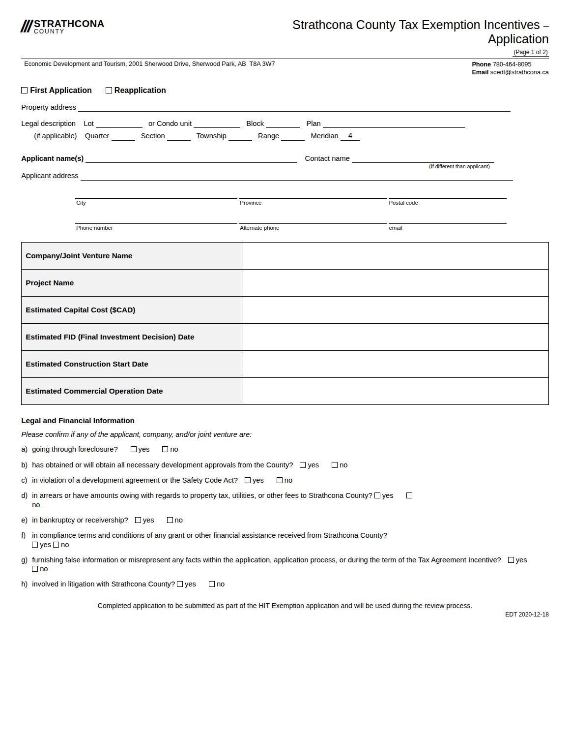///
STRATHCONA
COUNTY
Strathcona County Tax Exemption Incentives –
Application
(Page 1 of 2)
Economic Development and Tourism, 2001 Sherwood Drive, Sherwood Park, AB T8A 3W7
Phone 780-464-8095
Email scedt@strathcona.ca
First Application Reapplication
Property address
Legal description Lot or Condo unit Block Plan
(if applicable) Quarter Section Township Range Meridian 4
Applicant name(s) Contact name
(If different than applicant)
Applicant address
City Province Postal code
Phone number Alternate phone email
| Company/Joint Venture Name | |
| Project Name | |
| Estimated Capital Cost ($CAD) | |
| Estimated FID (Final Investment Decision) Date | |
| Estimated Construction Start Date | |
| Estimated Commercial Operation Date | |
Legal and Financial Information
Please confirm if any of the applicant, company, and/or joint venture are:
a) going through foreclosure? yes no
b) has obtained or will obtain all necessary development approvals from the County? yes no
c) in violation of a development agreement or the Safety Code Act? yes no
d) in arrears or have amounts owing with regards to property tax, utilities, or other fees to Strathcona County? yes
no
e) in bankruptcy or receivership? yes no
f) in compliance terms and conditions of any grant or other financial assistance received from Strathcona County?
yes no
g) furnishing false information or misrepresent any facts within the application, application process, or during the term of the Tax Agreement Incentive? yes no
h) involved in litigation with Strathcona County? yes no
Completed application to be submitted as part of the HIT Exemption application and will be used during the review process.
EDT 2020-12-18